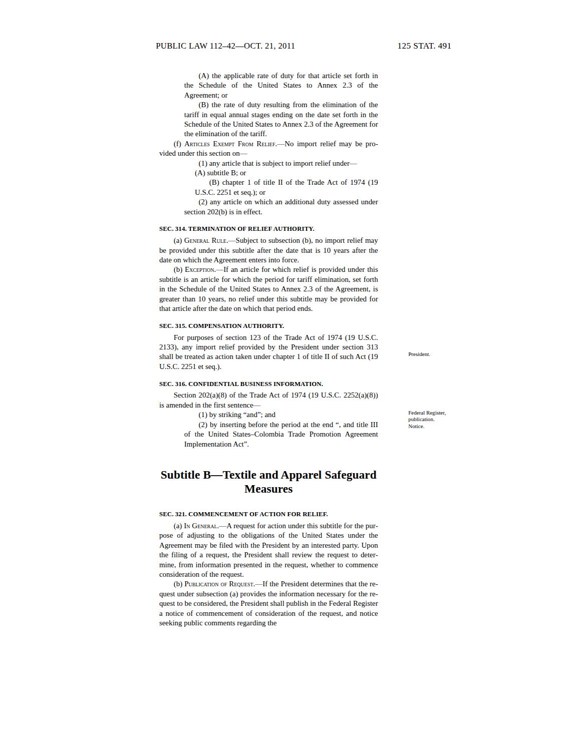125 STAT. 491 PUBLIC LAW 112–42—OCT. 21, 2011
(A) the applicable rate of duty for that article set forth in the Schedule of the United States to Annex 2.3 of the Agreement; or
(B) the rate of duty resulting from the elimination of the tariff in equal annual stages ending on the date set forth in the Schedule of the United States to Annex 2.3 of the Agreement for the elimination of the tariff.
(f) Articles Exempt From Relief.—No import relief may be provided under this section on—
(1) any article that is subject to import relief under—
(A) subtitle B; or
(B) chapter 1 of title II of the Trade Act of 1974 (19 U.S.C. 2251 et seq.); or
(2) any article on which an additional duty assessed under section 202(b) is in effect.
SEC. 314. TERMINATION OF RELIEF AUTHORITY.
(a) General Rule.—Subject to subsection (b), no import relief may be provided under this subtitle after the date that is 10 years after the date on which the Agreement enters into force.
(b) Exception.—If an article for which relief is provided under this subtitle is an article for which the period for tariff elimination, set forth in the Schedule of the United States to Annex 2.3 of the Agreement, is greater than 10 years, no relief under this subtitle may be provided for that article after the date on which that period ends.
SEC. 315. COMPENSATION AUTHORITY.
For purposes of section 123 of the Trade Act of 1974 (19 U.S.C. 2133), any import relief provided by the President under section 313 shall be treated as action taken under chapter 1 of title II of such Act (19 U.S.C. 2251 et seq.).
SEC. 316. CONFIDENTIAL BUSINESS INFORMATION.
Section 202(a)(8) of the Trade Act of 1974 (19 U.S.C. 2252(a)(8)) is amended in the first sentence—
(1) by striking “and”; and
(2) by inserting before the period at the end “, and title III of the United States–Colombia Trade Promotion Agreement Implementation Act”.
Subtitle B—Textile and Apparel Safeguard
Measures
SEC. 321. COMMENCEMENT OF ACTION FOR RELIEF.
(a) In General.—A request for action under this subtitle for the purpose of adjusting to the obligations of the United States under the Agreement may be filed with the President by an interested party. Upon the filing of a request, the President shall review the request to determine, from information presented in the request, whether to commence consideration of the request.
(b) Publication of Request.—If the President determines that the request under subsection (a) provides the information necessary for the request to be considered, the President shall publish in the Federal Register a notice of commencement of consideration of the request, and notice seeking public comments regarding the
President.
Federal Register,
publication.
Notice.